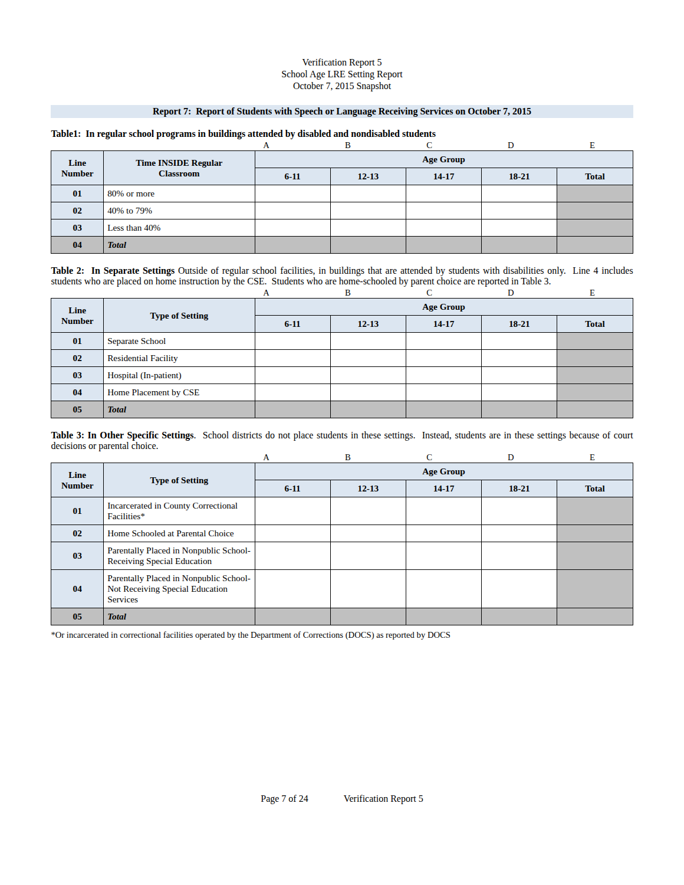Verification Report 5
School Age LRE Setting Report
October 7, 2015 Snapshot
Report 7: Report of Students with Speech or Language Receiving Services on October 7, 2015
Table1: In regular school programs in buildings attended by disabled and nondisabled students
A
B
C
D
E
| Line Number | Time INSIDE Regular Classroom | Age Group |
| --- | --- | --- |
| 6-11 | 12-13 | 14-17 | 18-21 | Total |
| 01 | 80% or more | | | | | |
| 02 | 40% to 79% | | | | | |
| 03 | Less than 40% | | | | | |
| 04 | Total | | | | | |
Table 2: In Separate Settings Outside of regular school facilities, in buildings that are attended by students with disabilities only. Line 4 includes students who are placed on home instruction by the CSE. Students who are home-schooled by parent choice are reported in Table 3.
A
B
C
D
E
| Line Number | Type of Setting | Age Group |
| --- | --- | --- |
| 6-11 | 12-13 | 14-17 | 18-21 | Total |
| 01 | Separate School | | | | | |
| 02 | Residential Facility | | | | | |
| 03 | Hospital (In-patient) | | | | | |
| 04 | Home Placement by CSE | | | | | |
| 05 | Total | | | | | |
Table 3: In Other Specific Settings. School districts do not place students in these settings. Instead, students are in these settings because of court decisions or parental choice.
A
B
C
D
E
| Line Number | Type of Setting | Age Group |
| --- | --- | --- |
| 6-11 | 12-13 | 14-17 | 18-21 | Total |
| 01 | Incarcerated in County Correctional Facilities* | | | | | |
| 02 | Home Schooled at Parental Choice | | | | | |
| 03 | Parentally Placed in Nonpublic School-Receiving Special Education | | | | | |
| 04 | Parentally Placed in Nonpublic School-Not Receiving Special Education Services | | | | | |
| 05 | Total | | | | | |
*Or incarcerated in correctional facilities operated by the Department of Corrections (DOCS) as reported by DOCS
Page 7 of 24 Verification Report 5